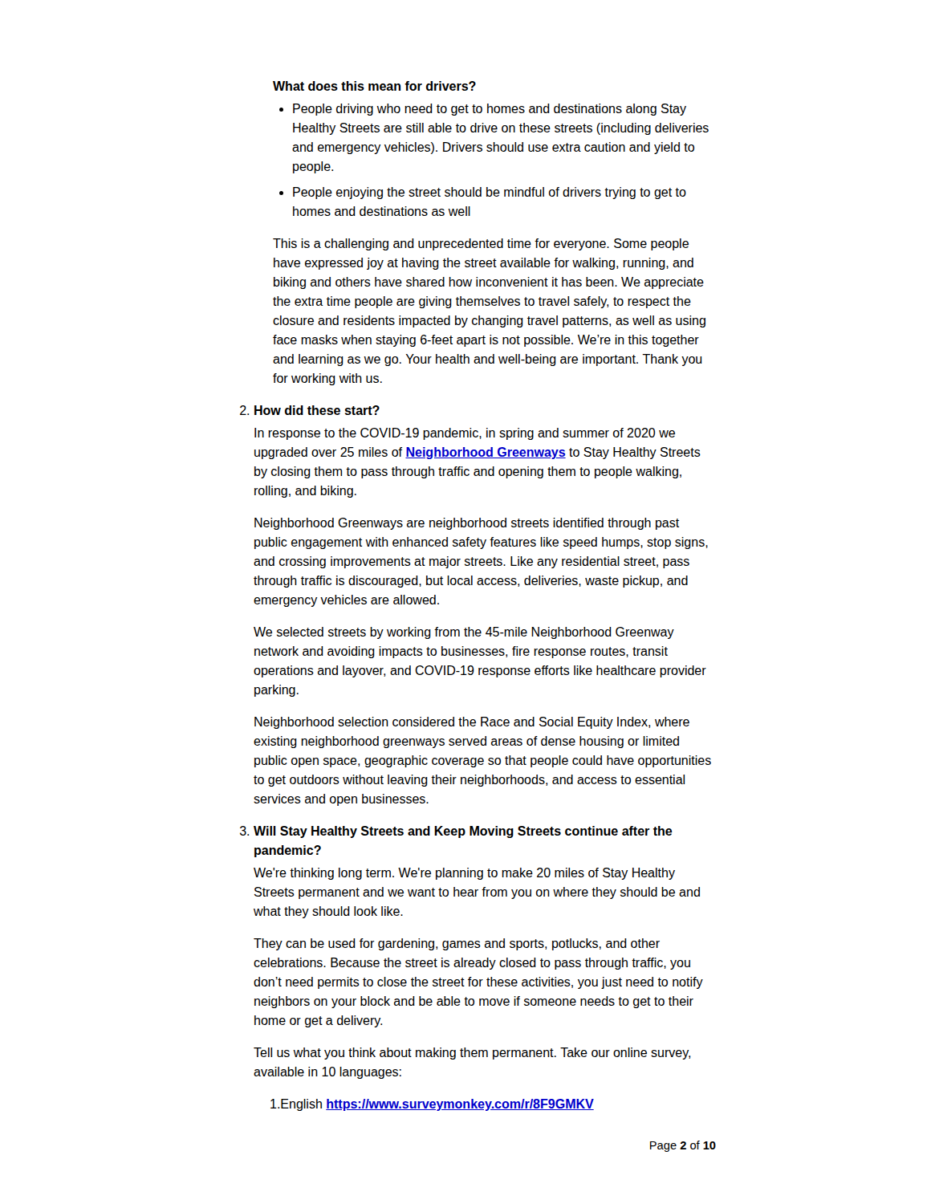What does this mean for drivers?
People driving who need to get to homes and destinations along Stay Healthy Streets are still able to drive on these streets (including deliveries and emergency vehicles). Drivers should use extra caution and yield to people.
People enjoying the street should be mindful of drivers trying to get to homes and destinations as well
This is a challenging and unprecedented time for everyone. Some people have expressed joy at having the street available for walking, running, and biking and others have shared how inconvenient it has been. We appreciate the extra time people are giving themselves to travel safely, to respect the closure and residents impacted by changing travel patterns, as well as using face masks when staying 6-feet apart is not possible. We’re in this together and learning as we go. Your health and well-being are important. Thank you for working with us.
How did these start?
In response to the COVID-19 pandemic, in spring and summer of 2020 we upgraded over 25 miles of Neighborhood Greenways to Stay Healthy Streets by closing them to pass through traffic and opening them to people walking, rolling, and biking.
Neighborhood Greenways are neighborhood streets identified through past public engagement with enhanced safety features like speed humps, stop signs, and crossing improvements at major streets. Like any residential street, pass through traffic is discouraged, but local access, deliveries, waste pickup, and emergency vehicles are allowed.
We selected streets by working from the 45-mile Neighborhood Greenway network and avoiding impacts to businesses, fire response routes, transit operations and layover, and COVID-19 response efforts like healthcare provider parking.
Neighborhood selection considered the Race and Social Equity Index, where existing neighborhood greenways served areas of dense housing or limited public open space, geographic coverage so that people could have opportunities to get outdoors without leaving their neighborhoods, and access to essential services and open businesses.
Will Stay Healthy Streets and Keep Moving Streets continue after the pandemic?
We're thinking long term. We're planning to make 20 miles of Stay Healthy Streets permanent and we want to hear from you on where they should be and what they should look like.
They can be used for gardening, games and sports, potlucks, and other celebrations. Because the street is already closed to pass through traffic, you don’t need permits to close the street for these activities, you just need to notify neighbors on your block and be able to move if someone needs to get to their home or get a delivery.
Tell us what you think about making them permanent. Take our online survey, available in 10 languages:
1.English https://www.surveymonkey.com/r/8F9GMKV
Page 2 of 10